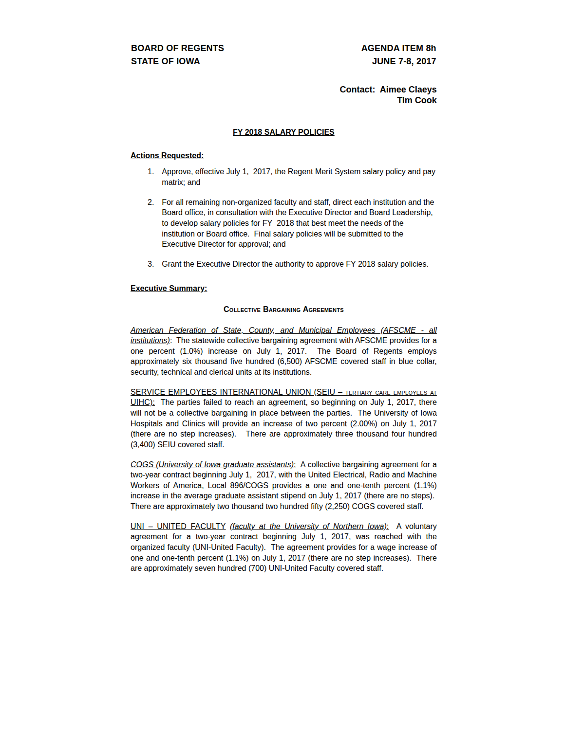| BOARD OF REGENTS | AGENDA ITEM 8h |
| STATE OF IOWA | JUNE 7-8, 2017 |
Contact: Aimee Claeys
Tim Cook
FY 2018 SALARY POLICIES
Actions Requested:
Approve, effective July 1, 2017, the Regent Merit System salary policy and pay matrix; and
For all remaining non-organized faculty and staff, direct each institution and the Board office, in consultation with the Executive Director and Board Leadership, to develop salary policies for FY 2018 that best meet the needs of the institution or Board office. Final salary policies will be submitted to the Executive Director for approval; and
Grant the Executive Director the authority to approve FY 2018 salary policies.
Executive Summary:
Collective Bargaining Agreements
American Federation of State, County, and Municipal Employees (AFSCME - all institutions): The statewide collective bargaining agreement with AFSCME provides for a one percent (1.0%) increase on July 1, 2017. The Board of Regents employs approximately six thousand five hundred (6,500) AFSCME covered staff in blue collar, security, technical and clerical units at its institutions.
SERVICE EMPLOYEES INTERNATIONAL UNION (SEIU – tertiary care employees at UIHC): The parties failed to reach an agreement, so beginning on July 1, 2017, there will not be a collective bargaining in place between the parties. The University of Iowa Hospitals and Clinics will provide an increase of two percent (2.00%) on July 1, 2017 (there are no step increases). There are approximately three thousand four hundred (3,400) SEIU covered staff.
COGS (University of Iowa graduate assistants): A collective bargaining agreement for a two-year contract beginning July 1, 2017, with the United Electrical, Radio and Machine Workers of America, Local 896/COGS provides a one and one-tenth percent (1.1%) increase in the average graduate assistant stipend on July 1, 2017 (there are no steps). There are approximately two thousand two hundred fifty (2,250) COGS covered staff.
UNI – UNITED FACULTY (faculty at the University of Northern Iowa): A voluntary agreement for a two-year contract beginning July 1, 2017, was reached with the organized faculty (UNI-United Faculty). The agreement provides for a wage increase of one and one-tenth percent (1.1%) on July 1, 2017 (there are no step increases). There are approximately seven hundred (700) UNI-United Faculty covered staff.